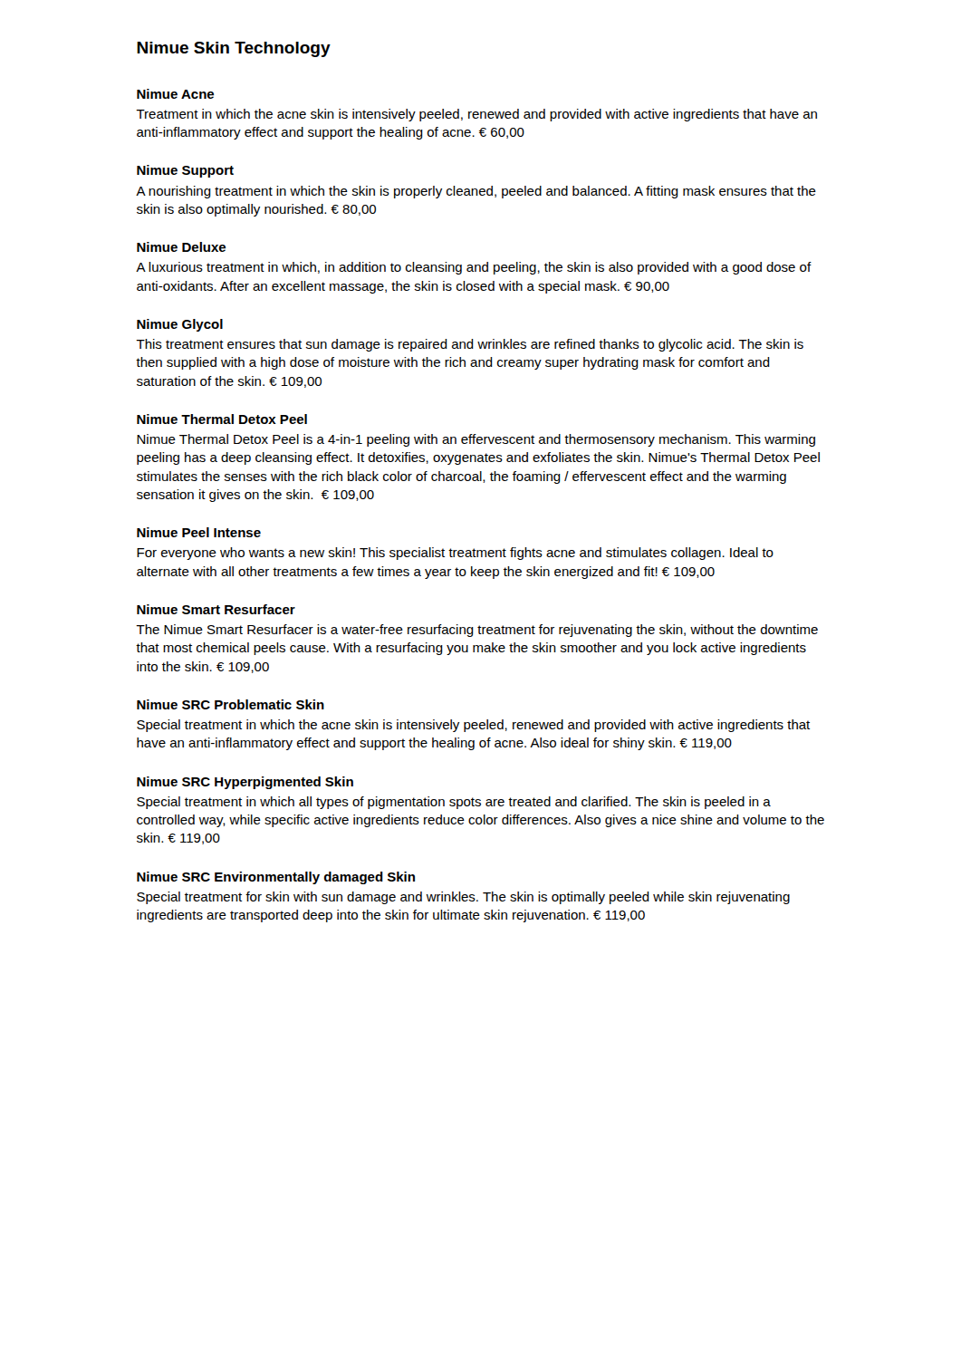Nimue Skin Technology
Nimue Acne
Treatment in which the acne skin is intensively peeled, renewed and provided with active ingredients that have an anti-inflammatory effect and support the healing of acne. € 60,00
Nimue Support
A nourishing treatment in which the skin is properly cleaned, peeled and balanced. A fitting mask ensures that the skin is also optimally nourished. € 80,00
Nimue Deluxe
A luxurious treatment in which, in addition to cleansing and peeling, the skin is also provided with a good dose of anti-oxidants. After an excellent massage, the skin is closed with a special mask. € 90,00
Nimue Glycol
This treatment ensures that sun damage is repaired and wrinkles are refined thanks to glycolic acid. The skin is then supplied with a high dose of moisture with the rich and creamy super hydrating mask for comfort and saturation of the skin. € 109,00
Nimue Thermal Detox Peel
Nimue Thermal Detox Peel is a 4-in-1 peeling with an effervescent and thermosensory mechanism. This warming peeling has a deep cleansing effect. It detoxifies, oxygenates and exfoliates the skin. Nimue's Thermal Detox Peel stimulates the senses with the rich black color of charcoal, the foaming / effervescent effect and the warming sensation it gives on the skin. € 109,00
Nimue Peel Intense
For everyone who wants a new skin! This specialist treatment fights acne and stimulates collagen. Ideal to alternate with all other treatments a few times a year to keep the skin energized and fit! € 109,00
Nimue Smart Resurfacer
The Nimue Smart Resurfacer is a water-free resurfacing treatment for rejuvenating the skin, without the downtime that most chemical peels cause. With a resurfacing you make the skin smoother and you lock active ingredients into the skin. € 109,00
Nimue SRC Problematic Skin
Special treatment in which the acne skin is intensively peeled, renewed and provided with active ingredients that have an anti-inflammatory effect and support the healing of acne. Also ideal for shiny skin. € 119,00
Nimue SRC Hyperpigmented Skin
Special treatment in which all types of pigmentation spots are treated and clarified. The skin is peeled in a controlled way, while specific active ingredients reduce color differences. Also gives a nice shine and volume to the skin. € 119,00
Nimue SRC Environmentally damaged Skin
Special treatment for skin with sun damage and wrinkles. The skin is optimally peeled while skin rejuvenating ingredients are transported deep into the skin for ultimate skin rejuvenation. € 119,00